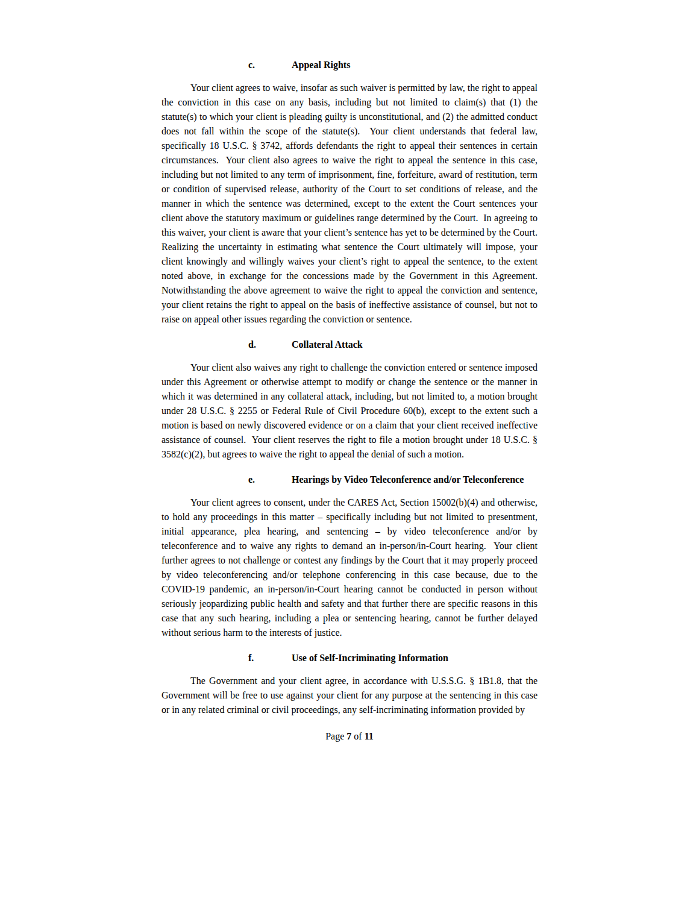c. Appeal Rights
Your client agrees to waive, insofar as such waiver is permitted by law, the right to appeal the conviction in this case on any basis, including but not limited to claim(s) that (1) the statute(s) to which your client is pleading guilty is unconstitutional, and (2) the admitted conduct does not fall within the scope of the statute(s). Your client understands that federal law, specifically 18 U.S.C. § 3742, affords defendants the right to appeal their sentences in certain circumstances. Your client also agrees to waive the right to appeal the sentence in this case, including but not limited to any term of imprisonment, fine, forfeiture, award of restitution, term or condition of supervised release, authority of the Court to set conditions of release, and the manner in which the sentence was determined, except to the extent the Court sentences your client above the statutory maximum or guidelines range determined by the Court. In agreeing to this waiver, your client is aware that your client’s sentence has yet to be determined by the Court. Realizing the uncertainty in estimating what sentence the Court ultimately will impose, your client knowingly and willingly waives your client’s right to appeal the sentence, to the extent noted above, in exchange for the concessions made by the Government in this Agreement. Notwithstanding the above agreement to waive the right to appeal the conviction and sentence, your client retains the right to appeal on the basis of ineffective assistance of counsel, but not to raise on appeal other issues regarding the conviction or sentence.
d. Collateral Attack
Your client also waives any right to challenge the conviction entered or sentence imposed under this Agreement or otherwise attempt to modify or change the sentence or the manner in which it was determined in any collateral attack, including, but not limited to, a motion brought under 28 U.S.C. § 2255 or Federal Rule of Civil Procedure 60(b), except to the extent such a motion is based on newly discovered evidence or on a claim that your client received ineffective assistance of counsel. Your client reserves the right to file a motion brought under 18 U.S.C. § 3582(c)(2), but agrees to waive the right to appeal the denial of such a motion.
e. Hearings by Video Teleconference and/or Teleconference
Your client agrees to consent, under the CARES Act, Section 15002(b)(4) and otherwise, to hold any proceedings in this matter – specifically including but not limited to presentment, initial appearance, plea hearing, and sentencing – by video teleconference and/or by teleconference and to waive any rights to demand an in-person/in-Court hearing. Your client further agrees to not challenge or contest any findings by the Court that it may properly proceed by video teleconferencing and/or telephone conferencing in this case because, due to the COVID-19 pandemic, an in-person/in-Court hearing cannot be conducted in person without seriously jeopardizing public health and safety and that further there are specific reasons in this case that any such hearing, including a plea or sentencing hearing, cannot be further delayed without serious harm to the interests of justice.
f. Use of Self-Incriminating Information
The Government and your client agree, in accordance with U.S.S.G. § 1B1.8, that the Government will be free to use against your client for any purpose at the sentencing in this case or in any related criminal or civil proceedings, any self-incriminating information provided by
Page 7 of 11